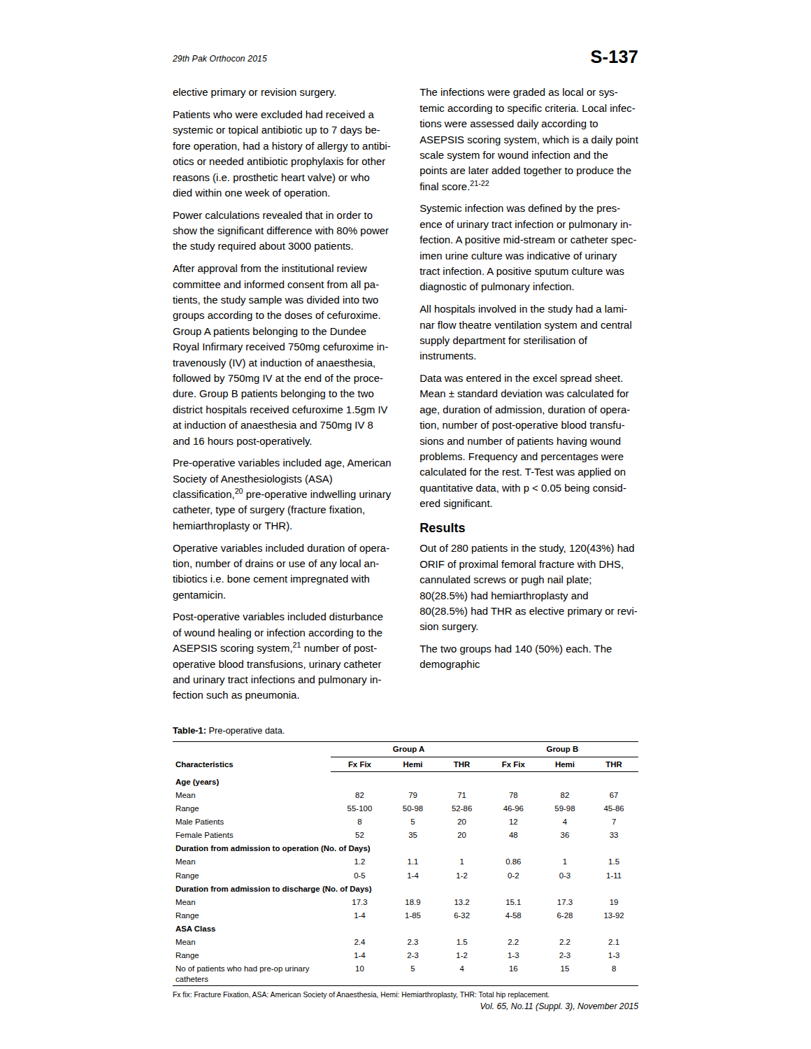29th Pak Orthocon 2015
S-137
elective primary or revision surgery.
Patients who were excluded had received a systemic or topical antibiotic up to 7 days before operation, had a history of allergy to antibiotics or needed antibiotic prophylaxis for other reasons (i.e. prosthetic heart valve) or who died within one week of operation.
Power calculations revealed that in order to show the significant difference with 80% power the study required about 3000 patients.
After approval from the institutional review committee and informed consent from all patients, the study sample was divided into two groups according to the doses of cefuroxime. Group A patients belonging to the Dundee Royal Infirmary received 750mg cefuroxime intravenously (IV) at induction of anaesthesia, followed by 750mg IV at the end of the procedure. Group B patients belonging to the two district hospitals received cefuroxime 1.5gm IV at induction of anaesthesia and 750mg IV 8 and 16 hours post-operatively.
Pre-operative variables included age, American Society of Anesthesiologists (ASA) classification,20 pre-operative indwelling urinary catheter, type of surgery (fracture fixation, hemiarthroplasty or THR).
Operative variables included duration of operation, number of drains or use of any local antibiotics i.e. bone cement impregnated with gentamicin.
Post-operative variables included disturbance of wound healing or infection according to the ASEPSIS scoring system,21 number of post-operative blood transfusions, urinary catheter and urinary tract infections and pulmonary infection such as pneumonia.
The infections were graded as local or systemic according to specific criteria. Local infections were assessed daily according to ASEPSIS scoring system, which is a daily point scale system for wound infection and the points are later added together to produce the final score.21-22
Systemic infection was defined by the presence of urinary tract infection or pulmonary infection. A positive mid-stream or catheter specimen urine culture was indicative of urinary tract infection. A positive sputum culture was diagnostic of pulmonary infection.
All hospitals involved in the study had a laminar flow theatre ventilation system and central supply department for sterilisation of instruments.
Data was entered in the excel spread sheet. Mean ± standard deviation was calculated for age, duration of admission, duration of operation, number of post-operative blood transfusions and number of patients having wound problems. Frequency and percentages were calculated for the rest. T-Test was applied on quantitative data, with p < 0.05 being considered significant.
Results
Out of 280 patients in the study, 120(43%) had ORIF of proximal femoral fracture with DHS, cannulated screws or pugh nail plate; 80(28.5%) had hemiarthroplasty and 80(28.5%) had THR as elective primary or revision surgery.
The two groups had 140 (50%) each. The demographic
Table-1: Pre-operative data.
| Characteristics | Group A | Group B |
| --- | --- | --- |
| Fx Fix | Hemi | THR | Fx Fix | Hemi | THR |
| Age (years) |
| Mean | 82 | 79 | 71 | 78 | 82 | 67 |
| Range | 55-100 | 50-98 | 52-86 | 46-96 | 59-98 | 45-86 |
| Male Patients | 8 | 5 | 20 | 12 | 4 | 7 |
| Female Patients | 52 | 35 | 20 | 48 | 36 | 33 |
| Duration from admission to operation (No. of Days) |
| Mean | 1.2 | 1.1 | 1 | 0.86 | 1 | 1.5 |
| Range | 0-5 | 1-4 | 1-2 | 0-2 | 0-3 | 1-11 |
| Duration from admission to discharge (No. of Days) |
| Mean | 17.3 | 18.9 | 13.2 | 15.1 | 17.3 | 19 |
| Range | 1-4 | 1-85 | 6-32 | 4-58 | 6-28 | 13-92 |
| ASA Class |
| Mean | 2.4 | 2.3 | 1.5 | 2.2 | 2.2 | 2.1 |
| Range | 1-4 | 2-3 | 1-2 | 1-3 | 2-3 | 1-3 |
| No of patients who had pre-op urinary catheters | 10 | 5 | 4 | 16 | 15 | 8 |
Fx fix: Fracture Fixation, ASA: American Society of Anaesthesia, Hemi: Hemiarthroplasty, THR: Total hip replacement.
Vol. 65, No.11 (Suppl. 3), November 2015